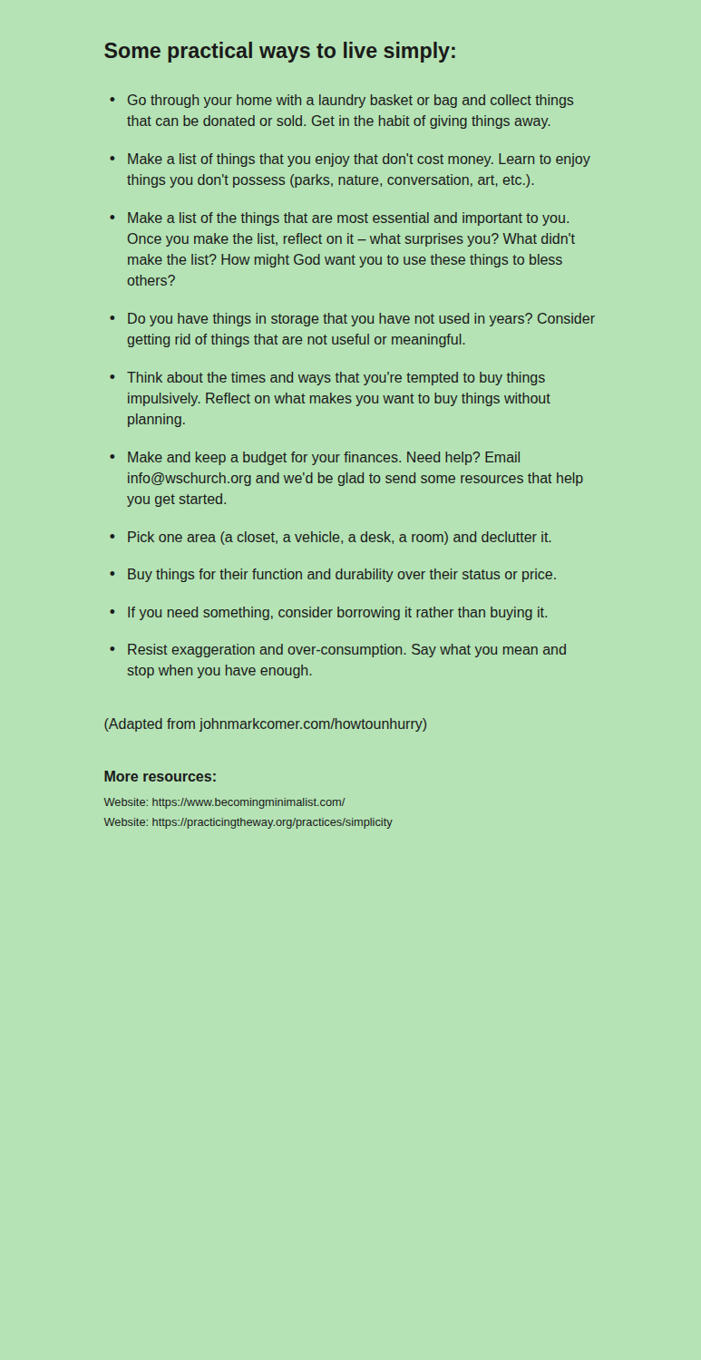Some practical ways to live simply:
Go through your home with a laundry basket or bag and collect things that can be donated or sold. Get in the habit of giving things away.
Make a list of things that you enjoy that don't cost money. Learn to enjoy things you don't possess (parks, nature, conversation, art, etc.).
Make a list of the things that are most essential and important to you. Once you make the list, reflect on it – what surprises you? What didn't make the list? How might God want you to use these things to bless others?
Do you have things in storage that you have not used in years? Consider getting rid of things that are not useful or meaningful.
Think about the times and ways that you're tempted to buy things impulsively. Reflect on what makes you want to buy things without planning.
Make and keep a budget for your finances. Need help? Email info@wschurch.org and we'd be glad to send some resources that help you get started.
Pick one area (a closet, a vehicle, a desk, a room) and declutter it.
Buy things for their function and durability over their status or price.
If you need something, consider borrowing it rather than buying it.
Resist exaggeration and over-consumption. Say what you mean and stop when you have enough.
(Adapted from johnmarkcomer.com/howtounhurry)
More resources:
Website: https://www.becomingminimalist.com/
Website: https://practicingtheway.org/practices/simplicity